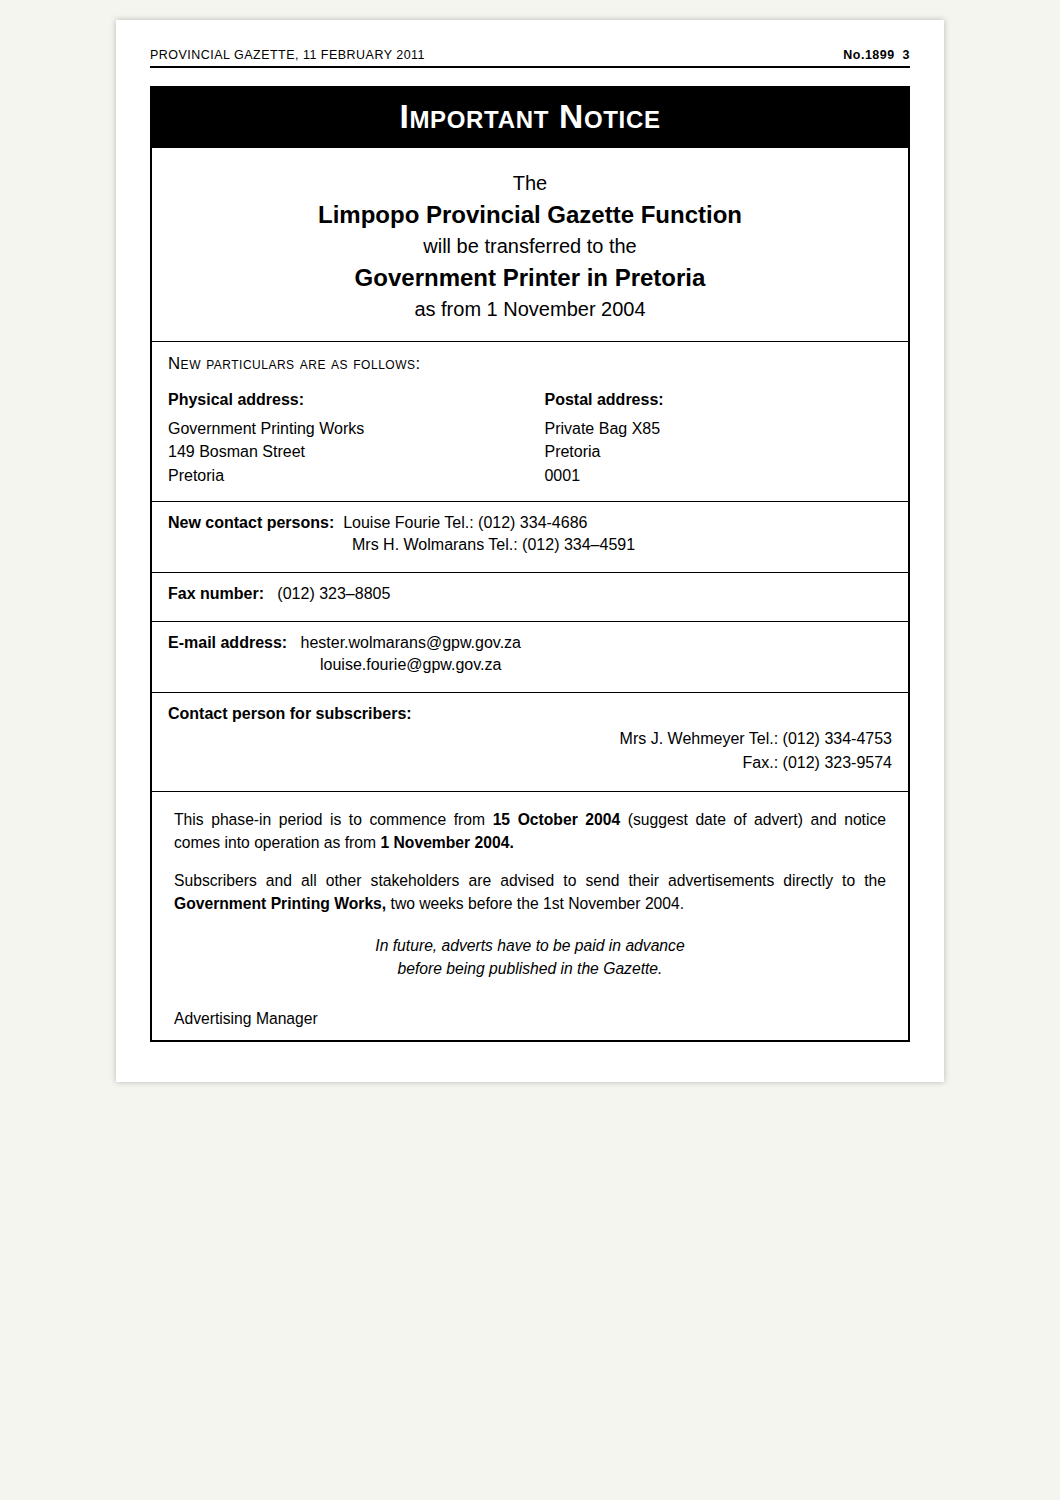PROVINCIAL GAZETTE, 11 FEBRUARY 2011
No.1899 3
IMPORTANT NOTICE
The
Limpopo Provincial Gazette Function
will be transferred to the
Government Printer in Pretoria
as from 1 November 2004
New particulars are as follows:
| Physical address: Government Printing Works 149 Bosman Street Pretoria | Postal address: Private Bag X85 Pretoria 0001 |
New contact persons: Louise Fourie Tel.: (012) 334-4686
Mrs H. Wolmarans Tel.: (012) 334–4591
Fax number: (012) 323–8805
E-mail address: hester.wolmarans@gpw.gov.za
louise.fourie@gpw.gov.za
Contact person for subscribers:
Mrs J. Wehmeyer Tel.: (012) 334-4753
Fax.: (012) 323-9574
This phase-in period is to commence from 15 October 2004 (suggest date of advert) and notice comes into operation as from 1 November 2004.
Subscribers and all other stakeholders are advised to send their advertisements directly to the Government Printing Works, two weeks before the 1st November 2004.
In future, adverts have to be paid in advance
before being published in the Gazette.
Advertising Manager